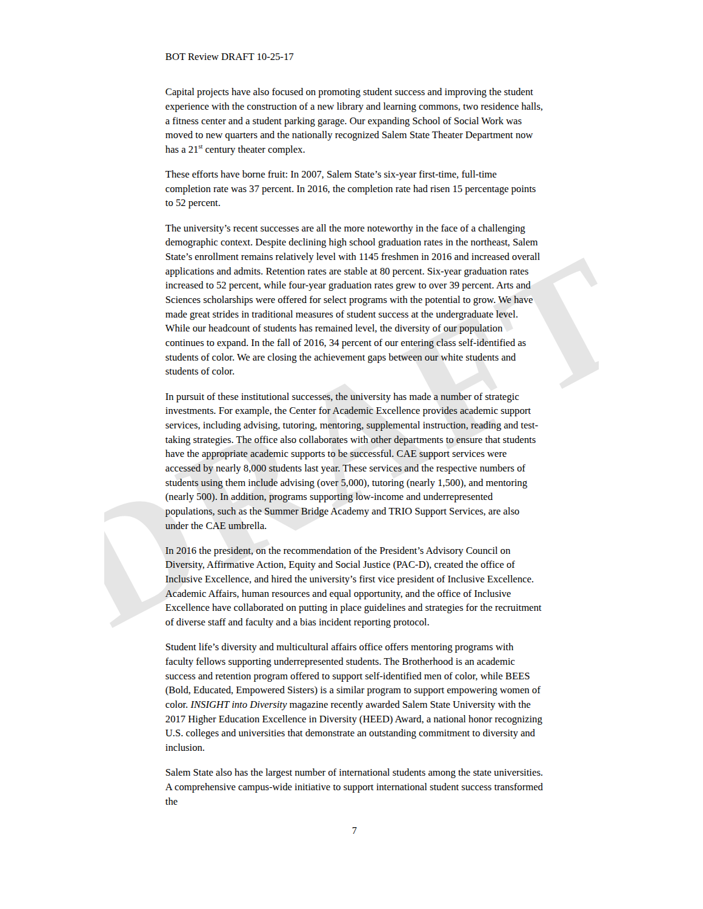DRAFT
BOT Review DRAFT 10-25-17
Capital projects have also focused on promoting student success and improving the student experience with the construction of a new library and learning commons, two residence halls, a fitness center and a student parking garage. Our expanding School of Social Work was moved to new quarters and the nationally recognized Salem State Theater Department now has a 21st century theater complex.
These efforts have borne fruit: In 2007, Salem State’s six-year first-time, full-time completion rate was 37 percent. In 2016, the completion rate had risen 15 percentage points to 52 percent.
The university’s recent successes are all the more noteworthy in the face of a challenging demographic context. Despite declining high school graduation rates in the northeast, Salem State’s enrollment remains relatively level with 1145 freshmen in 2016 and increased overall applications and admits. Retention rates are stable at 80 percent. Six-year graduation rates increased to 52 percent, while four-year graduation rates grew to over 39 percent. Arts and Sciences scholarships were offered for select programs with the potential to grow. We have made great strides in traditional measures of student success at the undergraduate level. While our headcount of students has remained level, the diversity of our population continues to expand. In the fall of 2016, 34 percent of our entering class self-identified as students of color. We are closing the achievement gaps between our white students and students of color.
In pursuit of these institutional successes, the university has made a number of strategic investments. For example, the Center for Academic Excellence provides academic support services, including advising, tutoring, mentoring, supplemental instruction, reading and test-taking strategies. The office also collaborates with other departments to ensure that students have the appropriate academic supports to be successful. CAE support services were accessed by nearly 8,000 students last year. These services and the respective numbers of students using them include advising (over 5,000), tutoring (nearly 1,500), and mentoring (nearly 500). In addition, programs supporting low-income and underrepresented populations, such as the Summer Bridge Academy and TRIO Support Services, are also under the CAE umbrella.
In 2016 the president, on the recommendation of the President’s Advisory Council on Diversity, Affirmative Action, Equity and Social Justice (PAC-D), created the office of Inclusive Excellence, and hired the university’s first vice president of Inclusive Excellence. Academic Affairs, human resources and equal opportunity, and the office of Inclusive Excellence have collaborated on putting in place guidelines and strategies for the recruitment of diverse staff and faculty and a bias incident reporting protocol.
Student life’s diversity and multicultural affairs office offers mentoring programs with faculty fellows supporting underrepresented students. The Brotherhood is an academic success and retention program offered to support self-identified men of color, while BEES (Bold, Educated, Empowered Sisters) is a similar program to support empowering women of color. INSIGHT into Diversity magazine recently awarded Salem State University with the 2017 Higher Education Excellence in Diversity (HEED) Award, a national honor recognizing U.S. colleges and universities that demonstrate an outstanding commitment to diversity and inclusion.
Salem State also has the largest number of international students among the state universities. A comprehensive campus-wide initiative to support international student success transformed the
7